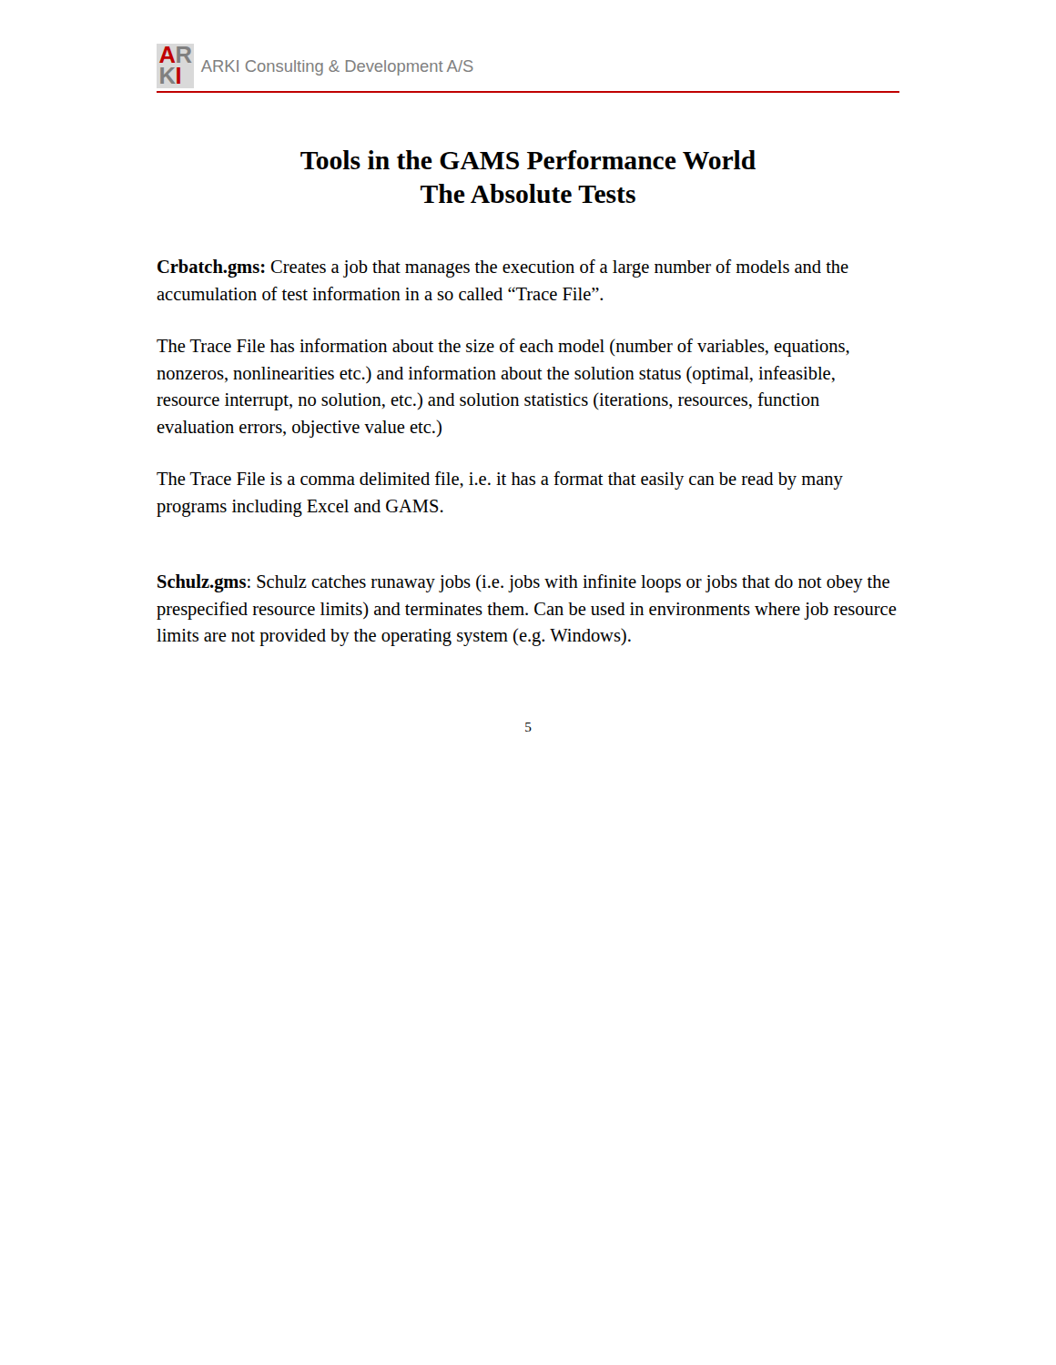AR
KI ARKI Consulting & Development A/S
Tools in the GAMS Performance World
The Absolute Tests
Crbatch.gms: Creates a job that manages the execution of a large number of models and the accumulation of test information in a so called “Trace File”.
The Trace File has information about the size of each model (number of variables, equations, nonzeros, nonlinearities etc.) and information about the solution status (optimal, infeasible, resource interrupt, no solution, etc.) and solution statistics (iterations, resources, function evaluation errors, objective value etc.)
The Trace File is a comma delimited file, i.e. it has a format that easily can be read by many programs including Excel and GAMS.
Schulz.gms: Schulz catches runaway jobs (i.e. jobs with infinite loops or jobs that do not obey the prespecified resource limits) and terminates them. Can be used in environments where job resource limits are not provided by the operating system (e.g. Windows).
5